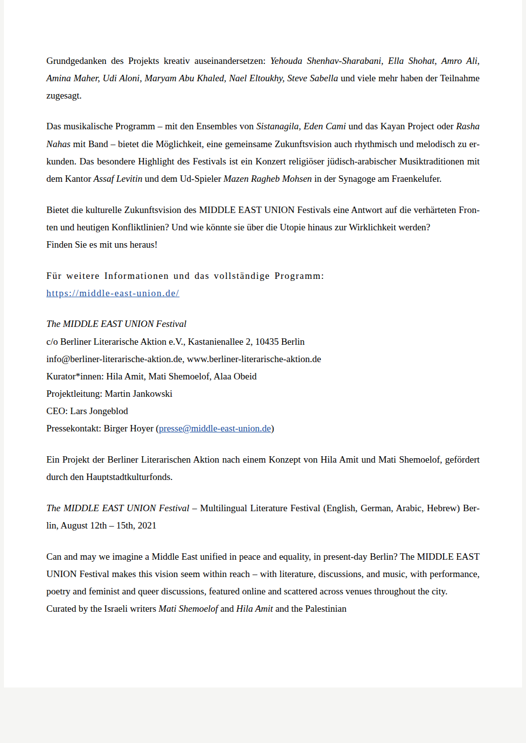Grundgedanken des Projekts kreativ auseinandersetzen: Yehouda Shenhav-Sharabani, Ella Shohat, Amro Ali, Amina Maher, Udi Aloni, Maryam Abu Khaled, Nael Eltoukhy, Steve Sabella und viele mehr haben der Teilnahme zugesagt.
Das musikalische Programm – mit den Ensembles von Sistanagila, Eden Cami und das Kayan Project oder Rasha Nahas mit Band – bietet die Möglichkeit, eine gemeinsame Zukunftsvision auch rhythmisch und melodisch zu erkunden. Das besondere Highlight des Festivals ist ein Konzert religiöser jüdisch-arabischer Musiktraditionen mit dem Kantor Assaf Levitin und dem Ud-Spieler Mazen Ragheb Mohsen in der Synagoge am Fraenkelufer.
Bietet die kulturelle Zukunftsvision des MIDDLE EAST UNION Festivals eine Antwort auf die verhärteten Fronten und heutigen Konfliktlinien? Und wie könnte sie über die Utopie hinaus zur Wirklichkeit werden?
Finden Sie es mit uns heraus!
Für weitere Informationen und das vollständige Programm:
https://middle-east-union.de/
The MIDDLE EAST UNION Festival
c/o Berliner Literarische Aktion e.V., Kastanienallee 2, 10435 Berlin
info@berliner-literarische-aktion.de, www.berliner-literarische-aktion.de
Kurator*innen: Hila Amit, Mati Shemoelof, Alaa Obeid
Projektleitung: Martin Jankowski
CEO: Lars Jongeblod
Pressekontakt: Birger Hoyer (presse@middle-east-union.de)
Ein Projekt der Berliner Literarischen Aktion nach einem Konzept von Hila Amit und Mati Shemoelof, gefördert durch den Hauptstadtkulturfonds.
The MIDDLE EAST UNION Festival – Multilingual Literature Festival (English, German, Arabic, Hebrew) Berlin, August 12th – 15th, 2021
Can and may we imagine a Middle East unified in peace and equality, in present-day Berlin? The MIDDLE EAST UNION Festival makes this vision seem within reach – with literature, discussions, and music, with performance, poetry and feminist and queer discussions, featured online and scattered across venues throughout the city.
Curated by the Israeli writers Mati Shemoelof and Hila Amit and the Palestinian